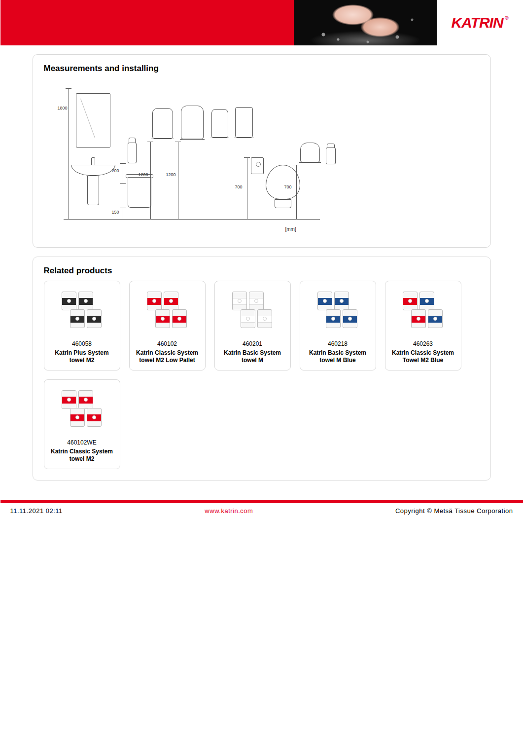KATRIN®
Measurements and installing
1800
200
150
1200
1200
700
700
[mm]
Related products
460058
Katrin Plus System towel M2
460102
Katrin Classic System towel M2 Low Pallet
460201
Katrin Basic System towel M
460218
Katrin Basic System towel M Blue
460263
Katrin Classic System Towel M2 Blue
460102WE
Katrin Classic System towel M2
11.11.2021 02:11
www.katrin.com
Copyright © Metsä Tissue Corporation